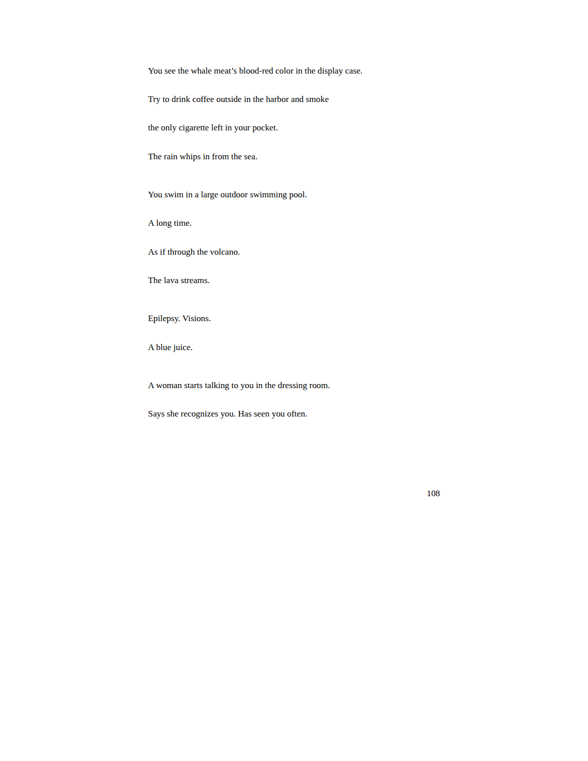You see the whale meat’s blood-red color in the display case.
Try to drink coffee outside in the harbor and smoke
the only cigarette left in your pocket.
The rain whips in from the sea.
You swim in a large outdoor swimming pool.
A long time.
As if through the volcano.
The lava streams.
Epilepsy. Visions.
A blue juice.
A woman starts talking to you in the dressing room.
Says she recognizes you. Has seen you often.
108